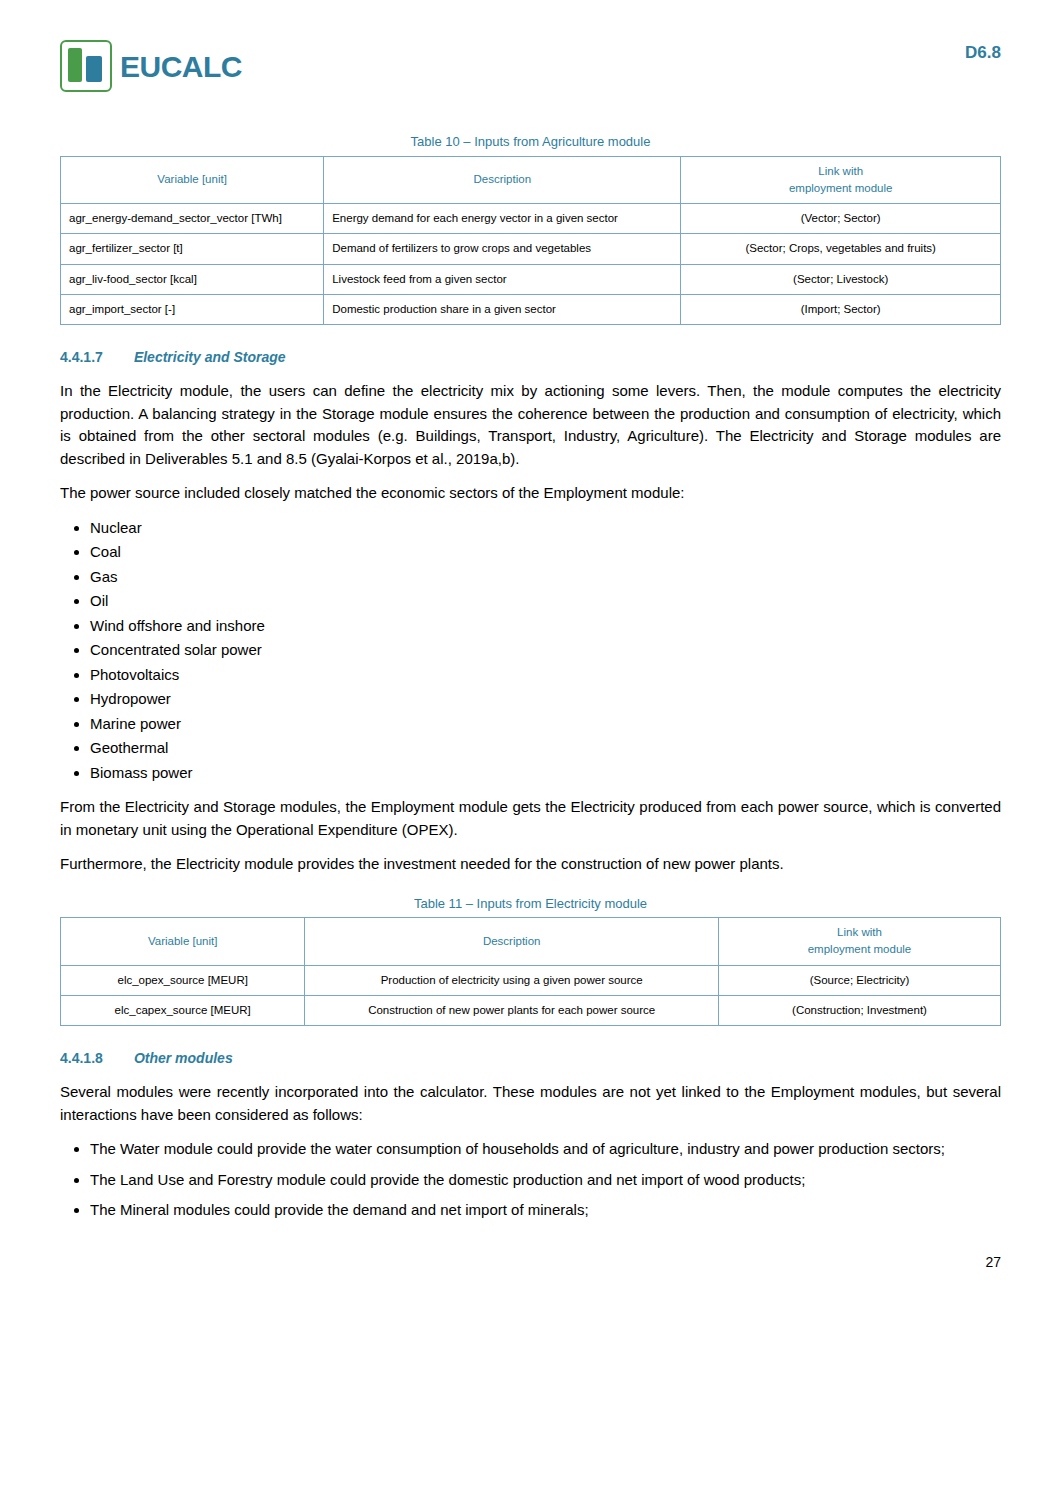EUCALC
D6.8
Table 10 – Inputs from Agriculture module
| Variable [unit] | Description | Link with employment module |
| --- | --- | --- |
| agr_energy-demand_sector_vector [TWh] | Energy demand for each energy vector in a given sector | (Vector; Sector) |
| agr_fertilizer_sector [t] | Demand of fertilizers to grow crops and vegetables | (Sector; Crops, vegetables and fruits) |
| agr_liv-food_sector [kcal] | Livestock feed from a given sector | (Sector; Livestock) |
| agr_import_sector [-] | Domestic production share in a given sector | (Import; Sector) |
4.4.1.7 Electricity and Storage
In the Electricity module, the users can define the electricity mix by actioning some levers. Then, the module computes the electricity production. A balancing strategy in the Storage module ensures the coherence between the production and consumption of electricity, which is obtained from the other sectoral modules (e.g. Buildings, Transport, Industry, Agriculture). The Electricity and Storage modules are described in Deliverables 5.1 and 8.5 (Gyalai-Korpos et al., 2019a,b).
The power source included closely matched the economic sectors of the Employment module:
Nuclear
Coal
Gas
Oil
Wind offshore and inshore
Concentrated solar power
Photovoltaics
Hydropower
Marine power
Geothermal
Biomass power
From the Electricity and Storage modules, the Employment module gets the Electricity produced from each power source, which is converted in monetary unit using the Operational Expenditure (OPEX).
Furthermore, the Electricity module provides the investment needed for the construction of new power plants.
Table 11 – Inputs from Electricity module
| Variable [unit] | Description | Link with employment module |
| --- | --- | --- |
| elc_opex_source [MEUR] | Production of electricity using a given power source | (Source; Electricity) |
| elc_capex_source [MEUR] | Construction of new power plants for each power source | (Construction; Investment) |
4.4.1.8 Other modules
Several modules were recently incorporated into the calculator. These modules are not yet linked to the Employment modules, but several interactions have been considered as follows:
The Water module could provide the water consumption of households and of agriculture, industry and power production sectors;
The Land Use and Forestry module could provide the domestic production and net import of wood products;
The Mineral modules could provide the demand and net import of minerals;
27